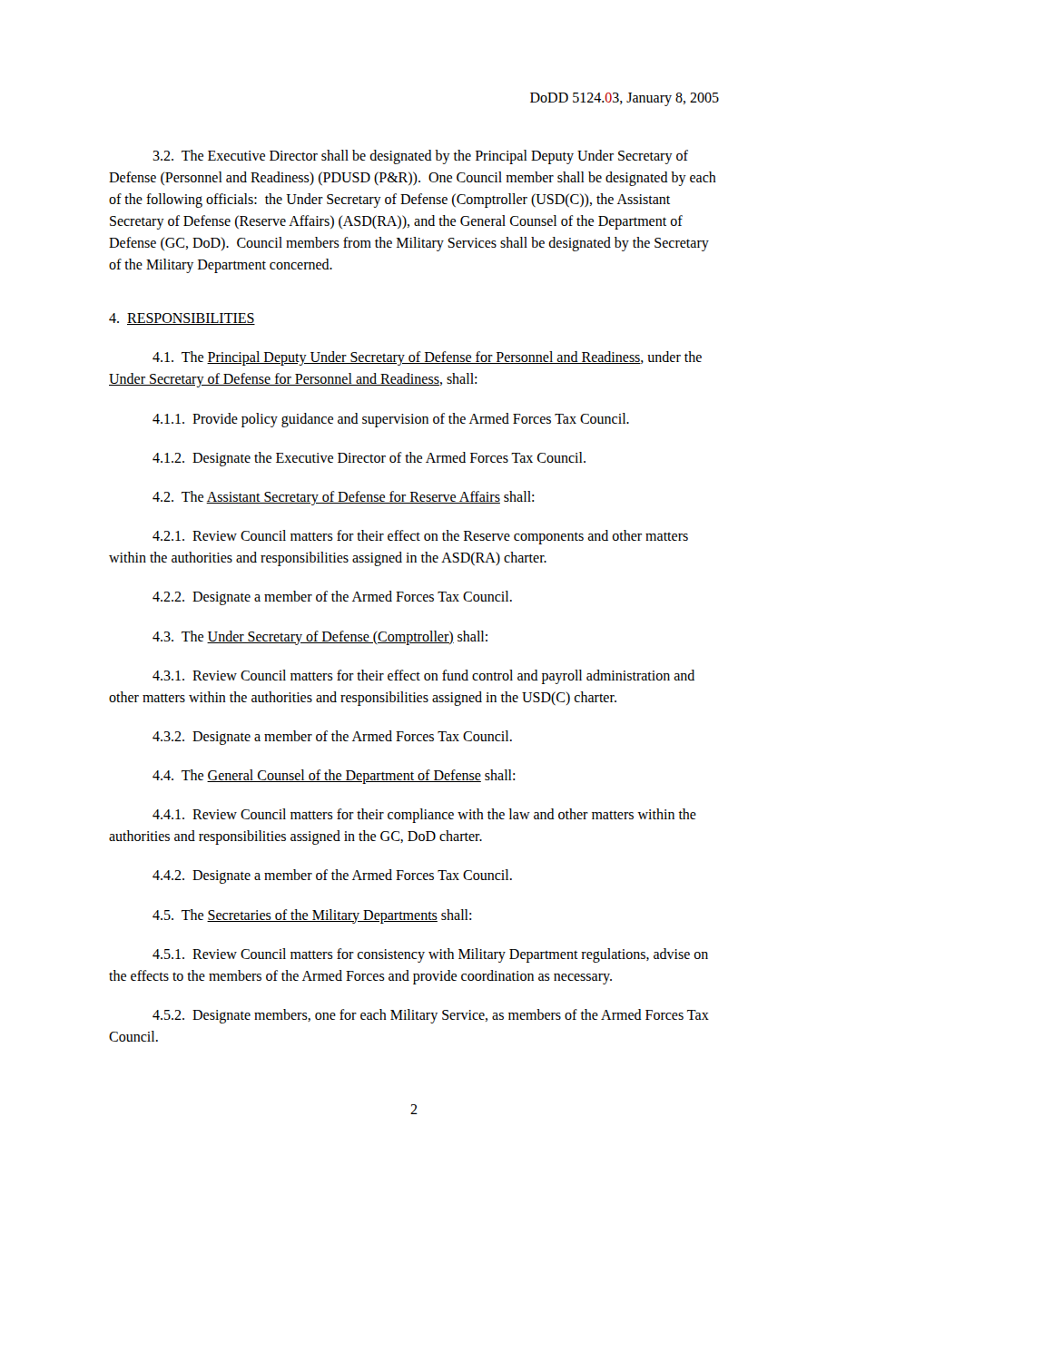DoDD 5124.03, January 8, 2005
3.2. The Executive Director shall be designated by the Principal Deputy Under Secretary of Defense (Personnel and Readiness) (PDUSD (P&R)). One Council member shall be designated by each of the following officials: the Under Secretary of Defense (Comptroller (USD(C)), the Assistant Secretary of Defense (Reserve Affairs) (ASD(RA)), and the General Counsel of the Department of Defense (GC, DoD). Council members from the Military Services shall be designated by the Secretary of the Military Department concerned.
4. RESPONSIBILITIES
4.1. The Principal Deputy Under Secretary of Defense for Personnel and Readiness, under the Under Secretary of Defense for Personnel and Readiness, shall:
4.1.1. Provide policy guidance and supervision of the Armed Forces Tax Council.
4.1.2. Designate the Executive Director of the Armed Forces Tax Council.
4.2. The Assistant Secretary of Defense for Reserve Affairs shall:
4.2.1. Review Council matters for their effect on the Reserve components and other matters within the authorities and responsibilities assigned in the ASD(RA) charter.
4.2.2. Designate a member of the Armed Forces Tax Council.
4.3. The Under Secretary of Defense (Comptroller) shall:
4.3.1. Review Council matters for their effect on fund control and payroll administration and other matters within the authorities and responsibilities assigned in the USD(C) charter.
4.3.2. Designate a member of the Armed Forces Tax Council.
4.4. The General Counsel of the Department of Defense shall:
4.4.1. Review Council matters for their compliance with the law and other matters within the authorities and responsibilities assigned in the GC, DoD charter.
4.4.2. Designate a member of the Armed Forces Tax Council.
4.5. The Secretaries of the Military Departments shall:
4.5.1. Review Council matters for consistency with Military Department regulations, advise on the effects to the members of the Armed Forces and provide coordination as necessary.
4.5.2. Designate members, one for each Military Service, as members of the Armed Forces Tax Council.
2